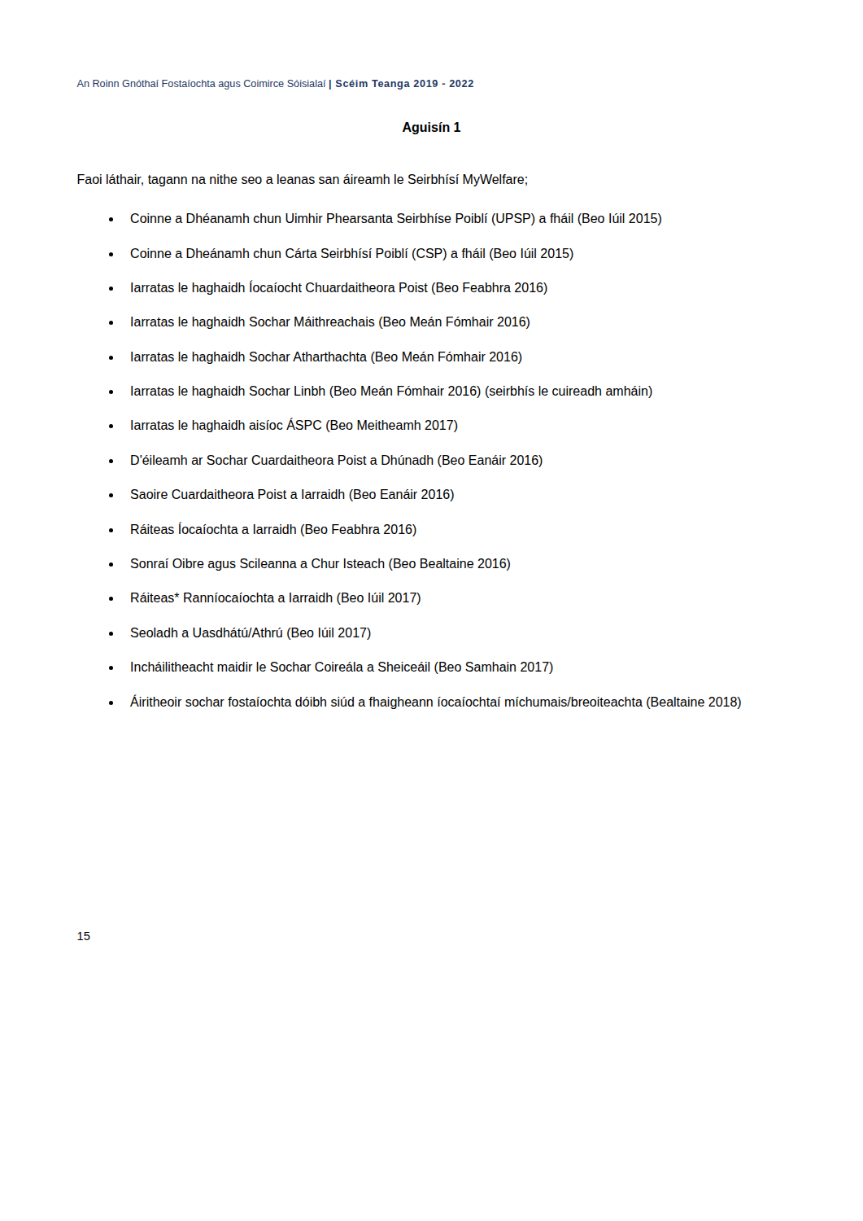An Roinn Gnóthaí Fostaíochta agus Coimirce Sóisialaí | Scéim Teanga 2019 - 2022
Aguisín 1
Faoi láthair, tagann na nithe seo a leanas san áireamh le Seirbhísí MyWelfare;
Coinne a Dhéanamh chun Uimhir Phearsanta Seirbhíse Poiblí (UPSP) a fháil (Beo Iúil 2015)
Coinne a Dheánamh chun Cárta Seirbhísí Poiblí (CSP) a fháil (Beo Iúil 2015)
Iarratas le haghaidh Íocaíocht Chuardaitheora Poist (Beo Feabhra 2016)
Iarratas le haghaidh Sochar Máithreachais (Beo Meán Fómhair 2016)
Iarratas le haghaidh Sochar Atharthachta (Beo Meán Fómhair 2016)
Iarratas le haghaidh Sochar Linbh (Beo Meán Fómhair 2016) (seirbhís le cuireadh amháin)
Iarratas le haghaidh aisíoc ÁSPC (Beo Meitheamh 2017)
D'éileamh ar Sochar Cuardaitheora Poist a Dhúnadh (Beo Eanáir 2016)
Saoire Cuardaitheora Poist a Iarraidh (Beo Eanáir 2016)
Ráiteas Íocaíochta a Iarraidh (Beo Feabhra 2016)
Sonraí Oibre agus Scileanna a Chur Isteach (Beo Bealtaine 2016)
Ráiteas* Ranníocaíochta a Iarraidh (Beo Iúil 2017)
Seoladh a Uasdhátú/Athrú (Beo Iúil 2017)
Incháilitheacht maidir le Sochar Coireála a Sheiceáil (Beo Samhain 2017)
Áiritheoir sochar fostaíochta dóibh siúd a fhaigheann íocaíochtaí míchumais/breoiteachta (Bealtaine 2018)
15